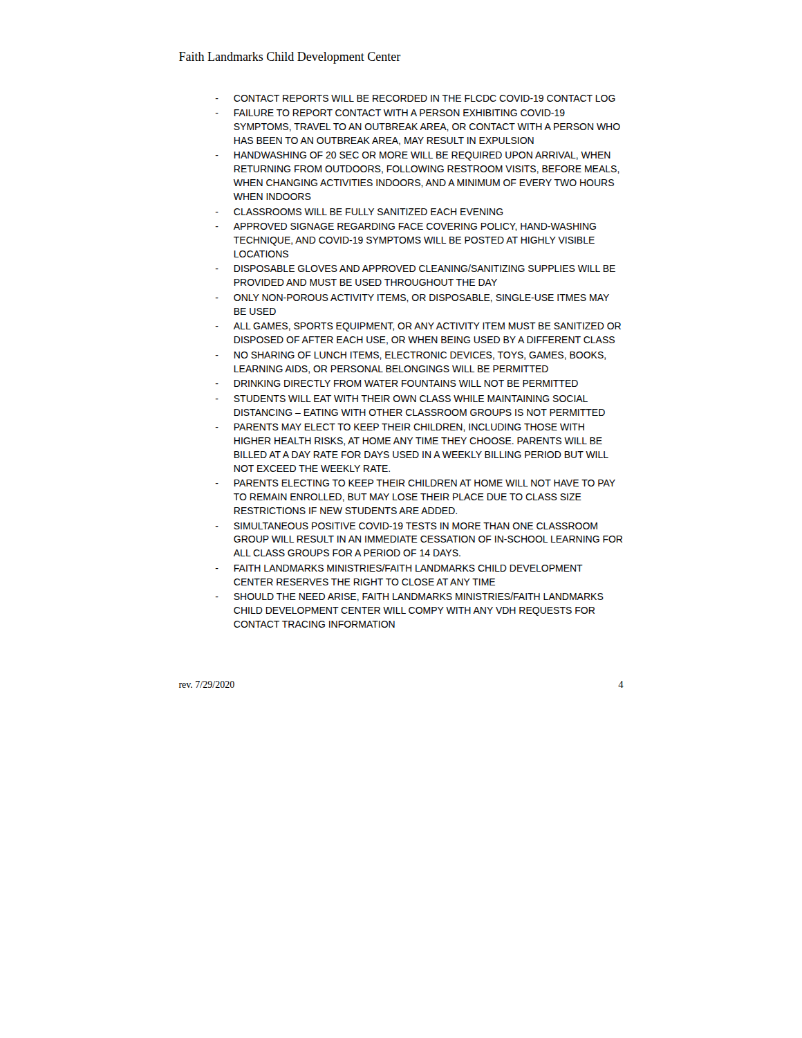Faith Landmarks Child Development Center
Contact reports will be recorded in the FLCDC COVID-19 contact log
Failure to report contact with a person exhibiting COVID-19 symptoms, travel to an outbreak area, or contact with a person who has been to an outbreak area, may result in expulsion
Handwashing of 20 sec or more will be required upon arrival, when returning from outdoors, following restroom visits, before meals, when changing activities indoors, and a minimum of every two hours when indoors
Classrooms will be fully sanitized each evening
Approved signage regarding face covering policy, hand-washing technique, and COVID-19 symptoms will be posted at highly visible locations
Disposable gloves and approved cleaning/sanitizing supplies will be provided and must be used throughout the day
Only non-porous activity items, or disposable, single-use itmes may be used
All games, sports equipment, or any activity item must be sanitized or disposed of after each use, or when being used by a different class
No sharing of lunch items, electronic devices, toys, games, books, learning aids, or personal belongings will be permitted
Drinking directly from water fountains will not be permitted
Students will eat with their own class while maintaining social distancing – eating with other classroom groups is not permitted
Parents may elect to keep their children, including those with higher health risks, at home any time they choose. Parents will be billed at a day rate for days used in a weekly billing period but will not exceed the weekly rate.
Parents electing to keep their children at home will not have to pay to remain enrolled, but may lose their place due to class size restrictions if new students are added.
Simultaneous positive COVID-19 tests in more than one classroom group will result in an immediate cessation of in-school learning for all class groups for a period of 14 days.
Faith Landmarks Ministries/Faith Landmarks Child Development Center reserves the right to close at any time
Should the need arise, Faith Landmarks Ministries/Faith Landmarks Child Development Center will compy with any VDH requests for contact tracing information
rev. 7/29/2020 4